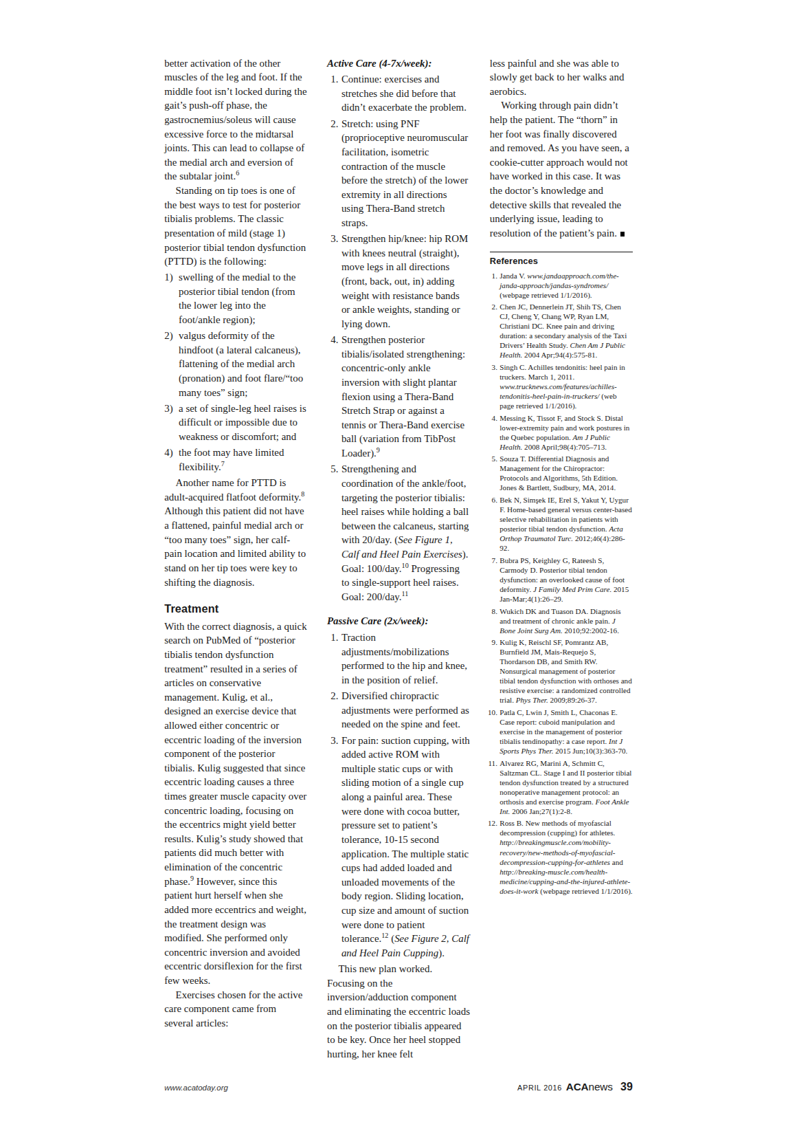better activation of the other muscles of the leg and foot. If the middle foot isn’t locked during the gait’s push-off phase, the gastrocnemius/soleus will cause excessive force to the midtarsal joints. This can lead to collapse of the medial arch and eversion of the subtalar joint.6
Standing on tip toes is one of the best ways to test for posterior tibialis problems. The classic presentation of mild (stage 1) posterior tibial tendon dysfunction (PTTD) is the following:
1) swelling of the medial to the posterior tibial tendon (from the lower leg into the foot/ankle region);
2) valgus deformity of the hindfoot (a lateral calcaneus), flattening of the medial arch (pronation) and foot flare/“too many toes” sign;
3) a set of single-leg heel raises is difficult or impossible due to weakness or discomfort; and
4) the foot may have limited flexibility.7
Another name for PTTD is adult-acquired flatfoot deformity.8 Although this patient did not have a flattened, painful medial arch or “too many toes” sign, her calf-pain location and limited ability to stand on her tip toes were key to shifting the diagnosis.
Treatment
With the correct diagnosis, a quick search on PubMed of “posterior tibialis tendon dysfunction treatment” resulted in a series of articles on conservative management. Kulig, et al., designed an exercise device that allowed either concentric or eccentric loading of the inversion component of the posterior tibialis. Kulig suggested that since eccentric loading causes a three times greater muscle capacity over concentric loading, focusing on the eccentrics might yield better results. Kulig’s study showed that patients did much better with elimination of the concentric phase.9 However, since this patient hurt herself when she added more eccentrics and weight, the treatment design was modified. She performed only concentric inversion and avoided eccentric dorsiflexion for the first few weeks.
Exercises chosen for the active care component came from several articles:
Active Care (4-7x/week):
Continue: exercises and stretches she did before that didn’t exacerbate the problem.
Stretch: using PNF (proprioceptive neuromuscular facilitation, isometric contraction of the muscle before the stretch) of the lower extremity in all directions using Thera-Band stretch straps.
Strengthen hip/knee: hip ROM with knees neutral (straight), move legs in all directions (front, back, out, in) adding weight with resistance bands or ankle weights, standing or lying down.
Strengthen posterior tibialis/isolated strengthening: concentric-only ankle inversion with slight plantar flexion using a Thera-Band Stretch Strap or against a tennis or Thera-Band exercise ball (variation from TibPost Loader).9
Strengthening and coordination of the ankle/foot, targeting the posterior tibialis: heel raises while holding a ball between the calcaneus, starting with 20/day. (See Figure 1, Calf and Heel Pain Exercises). Goal: 100/day.10 Progressing to single-support heel raises. Goal: 200/day.11
Passive Care (2x/week):
Traction adjustments/mobilizations performed to the hip and knee, in the position of relief.
Diversified chiropractic adjustments were performed as needed on the spine and feet.
For pain: suction cupping, with added active ROM with multiple static cups or with sliding motion of a single cup along a painful area. These were done with cocoa butter, pressure set to patient’s tolerance, 10-15 second application. The multiple static cups had added loaded and unloaded movements of the body region. Sliding location, cup size and amount of suction were done to patient tolerance.12 (See Figure 2, Calf and Heel Pain Cupping).
This new plan worked. Focusing on the inversion/adduction component and eliminating the eccentric loads on the posterior tibialis appeared to be key. Once her heel stopped hurting, her knee felt
less painful and she was able to slowly get back to her walks and aerobics.
Working through pain didn’t help the patient. The “thorn” in her foot was finally discovered and removed. As you have seen, a cookie-cutter approach would not have worked in this case. It was the doctor’s knowledge and detective skills that revealed the underlying issue, leading to resolution of the patient’s pain.
References
Janda V. www.jandaapproach.com/the-janda-approach/jandas-syndromes/ (webpage retrieved 1/1/2016).
Chen JC, Dennerlein JT, Shih TS, Chen CJ, Cheng Y, Chang WP, Ryan LM, Christiani DC. Knee pain and driving duration: a secondary analysis of the Taxi Drivers’ Health Study. Chen Am J Public Health. 2004 Apr;94(4):575-81.
Singh C. Achilles tendonitis: heel pain in truckers. March 1, 2011. www.trucknews.com/features/achilles-tendonitis-heel-pain-in-truckers/ (web page retrieved 1/1/2016).
Messing K, Tissot F, and Stock S. Distal lower-extremity pain and work postures in the Quebec population. Am J Public Health. 2008 April;98(4):705–713.
Souza T. Differential Diagnosis and Management for the Chiropractor: Protocols and Algorithms, 5th Edition. Jones & Bartlett, Sudbury, MA, 2014.
Bek N, Simşek IE, Erel S, Yakut Y, Uygur F. Home-based general versus center-based selective rehabilitation in patients with posterior tibial tendon dysfunction. Acta Orthop Traumatol Turc. 2012;46(4):286-92.
Bubra PS, Keighley G, Rateesh S, Carmody D. Posterior tibial tendon dysfunction: an overlooked cause of foot deformity. J Family Med Prim Care. 2015 Jan-Mar;4(1):26–29.
Wukich DK and Tuason DA. Diagnosis and treatment of chronic ankle pain. J Bone Joint Surg Am. 2010;92:2002-16.
Kulig K, Reischl SF, Pomrantz AB, Burnfield JM, Mais-Requejo S, Thordarson DB, and Smith RW. Nonsurgical management of posterior tibial tendon dysfunction with orthoses and resistive exercise: a randomized controlled trial. Phys Ther. 2009;89:26-37.
Patla C, Lwin J, Smith L, Chaconas E. Case report: cuboid manipulation and exercise in the management of posterior tibialis tendinopathy: a case report. Int J Sports Phys Ther. 2015 Jun;10(3):363-70.
Alvarez RG, Marini A, Schmitt C, Saltzman CL. Stage I and II posterior tibial tendon dysfunction treated by a structured nonoperative management protocol: an orthosis and exercise program. Foot Ankle Int. 2006 Jan;27(1):2-8.
Ross B. New methods of myofascial decompression (cupping) for athletes. http://breakingmuscle.com/mobility-recovery/new-methods-of-myofascial-decompression-cupping-for-athletes and http://breaking-muscle.com/health-medicine/cupping-and-the-injured-athlete-does-it-work (webpage retrieved 1/1/2016).
www.acatoday.org
APRIL 2016 ACA news 39